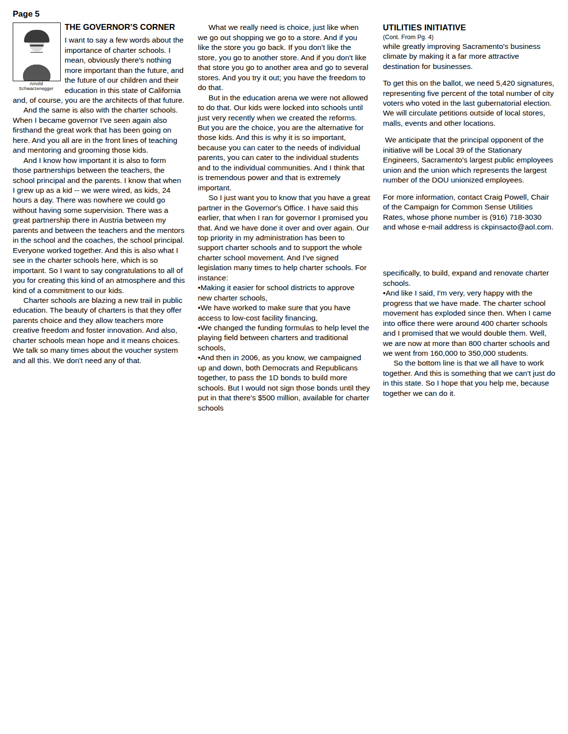Page 5
Arnold
Schwarzenegger
THE GOVERNOR’S CORNER
I want to say a few words about the importance of charter schools. I mean, obviously there's nothing more important than the future, and the future of our children and their education in this state of California and, of course, you are the architects of that future.
And the same is also with the charter schools. When I became governor I've seen again also firsthand the great work that has been going on here. And you all are in the front lines of teaching and mentoring and grooming those kids.
And I know how important it is also to form those partnerships between the teachers, the school principal and the parents. I know that when I grew up as a kid -- we were wired, as kids, 24 hours a day. There was nowhere we could go without having some supervision. There was a great partnership there in Austria between my parents and between the teachers and the mentors in the school and the coaches, the school principal. Everyone worked together. And this is also what I see in the charter schools here, which is so important. So I want to say congratulations to all of you for creating this kind of an atmosphere and this kind of a commitment to our kids.
Charter schools are blazing a new trail in public education. The beauty of charters is that they offer parents choice and they allow teachers more creative freedom and foster innovation. And also, charter schools mean hope and it means choices. We talk so many times about the voucher system and all this. We don't need any of that.
What we really need is choice, just like when we go out shopping we go to a store. And if you like the store you go back. If you don't like the store, you go to another store. And if you don't like that store you go to another area and go to several stores. And you try it out; you have the freedom to do that.
But in the education arena we were not allowed to do that. Our kids were locked into schools until just very recently when we created the reforms. But you are the choice, you are the alternative for those kids. And this is why it is so important, because you can cater to the needs of individual parents, you can cater to the individual students and to the individual communities. And I think that is tremendous power and that is extremely important.
So I just want you to know that you have a great partner in the Governor's Office. I have said this earlier, that when I ran for governor I promised you that. And we have done it over and over again. Our top priority in my administration has been to support charter schools and to support the whole charter school movement. And I've signed legislation many times to help charter schools. For instance:
•Making it easier for school districts to approve new charter schools,
•We have worked to make sure that you have access to low-cost facility financing,
•We changed the funding formulas to help level the playing field between charters and traditional schools,
•And then in 2006, as you know, we campaigned up and down, both Democrats and Republicans together, to pass the 1D bonds to build more schools. But I would not sign those bonds until they put in that there's $500 million, available for charter schools
UTILITIES INITIATIVE
(Cont. From Pg. 4)
while greatly improving Sacramento's business climate by making it a far more attractive destination for businesses.
To get this on the ballot, we need 5,420 signatures, representing five percent of the total number of city voters who voted in the last gubernatorial election. We will circulate petitions outside of local stores, malls, events and other locations.
We anticipate that the principal opponent of the initiative will be Local 39 of the Stationary Engineers, Sacramento's largest public employees union and the union which represents the largest number of the DOU unionized employees.
For more information, contact Craig Powell, Chair of the Campaign for Common Sense Utilities Rates, whose phone number is (916) 718-3030 and whose e-mail address is ckpinsacto@aol.com.
specifically, to build, expand and renovate charter schools.
•And like I said, I'm very, very happy with the progress that we have made. The charter school movement has exploded since then. When I came into office there were around 400 charter schools and I promised that we would double them. Well, we are now at more than 800 charter schools and we went from 160,000 to 350,000 students.
So the bottom line is that we all have to work together. And this is something that we can't just do in this state. So I hope that you help me, because together we can do it.